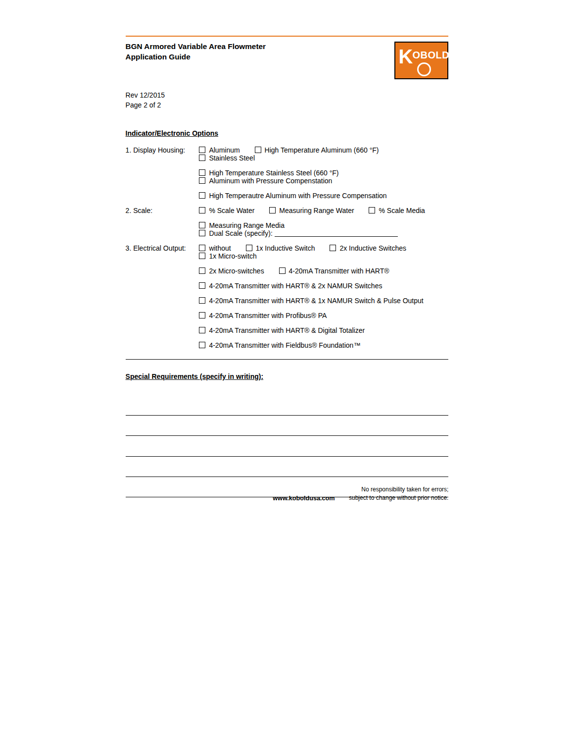BGN Armored Variable Area Flowmeter
Application Guide
K OBOLD
Rev 12/2015
Page 2 of 2
Indicator/Electronic Options
| 1. Display Housing: | Aluminum High Temperature Aluminum (660 °F) Stainless Steel |
| | High Temperature Stainless Steel (660 °F) Aluminum with Pressure Compenstation |
| | High Temperautre Aluminum with Pressure Compensation |
| 2. Scale: | % Scale Water Measuring Range Water % Scale Media |
| | Measuring Range Media Dual Scale (specify): |
| 3. Electrical Output: | without 1x Inductive Switch 2x Inductive Switches 1x Micro-switch |
| | 2x Micro-switches 4-20mA Transmitter with HART® |
| | 4-20mA Transmitter with HART® & 2x NAMUR Switches |
| | 4-20mA Transmitter with HART® & 1x NAMUR Switch & Pulse Output |
| | 4-20mA Transmitter with Profibus® PA |
| | 4-20mA Transmitter with HART® & Digital Totalizer |
| | 4-20mA Transmitter with Fieldbus® Foundation™ |
Special Requirements (specify in writing):
www.koboldusa.com
No responsibility taken for errors;
subject to change without prior notice.